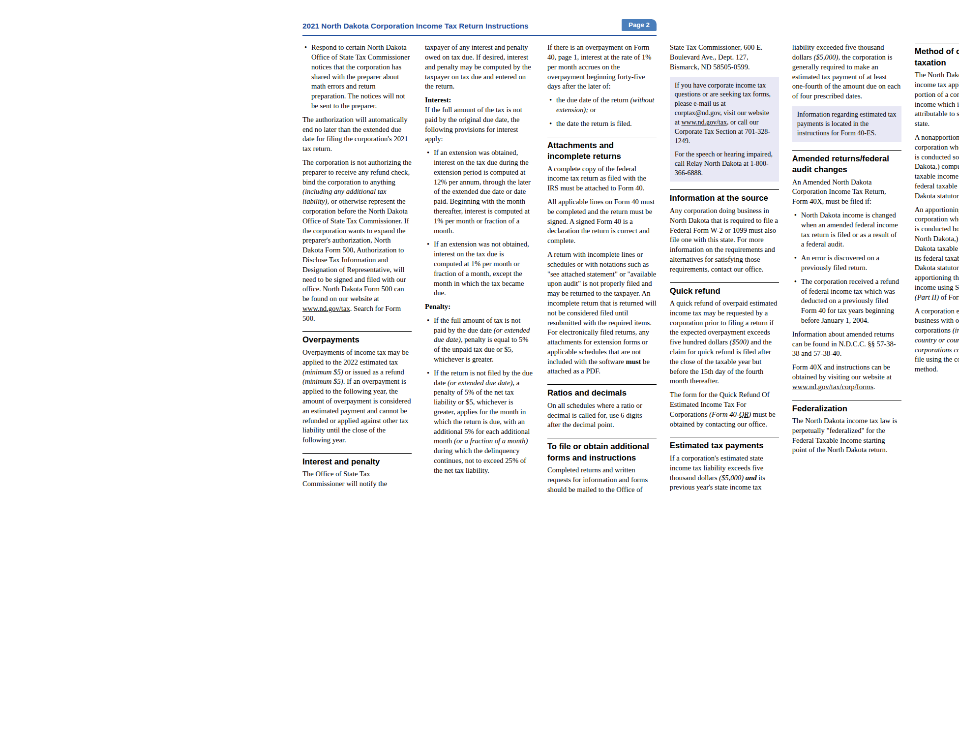2021 North Dakota Corporation Income Tax Return Instructions
Page 2
Respond to certain North Dakota Office of State Tax Commissioner notices that the corporation has shared with the preparer about math errors and return preparation. The notices will not be sent to the preparer.
The authorization will automatically end no later than the extended due date for filing the corporation's 2021 tax return.
The corporation is not authorizing the preparer to receive any refund check, bind the corporation to anything (including any additional tax liability), or otherwise represent the corporation before the North Dakota Office of State Tax Commissioner. If the corporation wants to expand the preparer's authorization, North Dakota Form 500, Authorization to Disclose Tax Information and Designation of Representative, will need to be signed and filed with our office. North Dakota Form 500 can be found on our website at www.nd.gov/tax. Search for Form 500.
Overpayments
Overpayments of income tax may be applied to the 2022 estimated tax (minimum $5) or issued as a refund (minimum $5). If an overpayment is applied to the following year, the amount of overpayment is considered an estimated payment and cannot be refunded or applied against other tax liability until the close of the following year.
Interest and penalty
The Office of State Tax Commissioner will notify the taxpayer of any interest and penalty owed on tax due. If desired, interest and penalty may be computed by the taxpayer on tax due and entered on the return.
Interest:
If the full amount of the tax is not paid by the original due date, the following provisions for interest apply:
If an extension was obtained, interest on the tax due during the extension period is computed at 12% per annum, through the later of the extended due date or date paid. Beginning with the month thereafter, interest is computed at 1% per month or fraction of a month.
If an extension was not obtained, interest on the tax due is computed at 1% per month or fraction of a month, except the month in which the tax became due.
Penalty:
If the full amount of tax is not paid by the due date (or extended due date), penalty is equal to 5% of the unpaid tax due or $5, whichever is greater.
If the return is not filed by the due date (or extended due date), a penalty of 5% of the net tax liability or $5, whichever is greater, applies for the month in which the return is due, with an additional 5% for each additional month (or a fraction of a month) during which the delinquency continues, not to exceed 25% of the net tax liability.
If there is an overpayment on Form 40, page 1, interest at the rate of 1% per month accrues on the overpayment beginning forty-five days after the later of:
the due date of the return (without extension); or
the date the return is filed.
Attachments and incomplete returns
A complete copy of the federal income tax return as filed with the IRS must be attached to Form 40.
All applicable lines on Form 40 must be completed and the return must be signed. A signed Form 40 is a declaration the return is correct and complete.
A return with incomplete lines or schedules or with notations such as "see attached statement" or "available upon audit" is not properly filed and may be returned to the taxpayer. An incomplete return that is returned will not be considered filed until resubmitted with the required items. For electronically filed returns, any attachments for extension forms or applicable schedules that are not included with the software must be attached as a PDF.
Ratios and decimals
On all schedules where a ratio or decimal is called for, use 6 digits after the decimal point.
To file or obtain additional forms and instructions
Completed returns and written requests for information and forms should be mailed to the Office of State Tax Commissioner, 600 E. Boulevard Ave., Dept. 127, Bismarck, ND 58505-0599.
If you have corporate income tax questions or are seeking tax forms, please e-mail us at corptax@nd.gov, visit our website at www.nd.gov/tax, or call our Corporate Tax Section at 701-328-1249.
For the speech or hearing impaired, call Relay North Dakota at 1-800-366-6888.
Information at the source
Any corporation doing business in North Dakota that is required to file a Federal Form W-2 or 1099 must also file one with this state. For more information on the requirements and alternatives for satisfying those requirements, contact our office.
Quick refund
A quick refund of overpaid estimated income tax may be requested by a corporation prior to filing a return if the expected overpayment exceeds five hundred dollars ($500) and the claim for quick refund is filed after the close of the taxable year but before the 15th day of the fourth month thereafter.
The form for the Quick Refund Of Estimated Income Tax For Corporations (Form 40-QR) must be obtained by contacting our office.
Estimated tax payments
If a corporation's estimated state income tax liability exceeds five thousand dollars ($5,000) and its previous year's state income tax liability exceeded five thousand dollars ($5,000), the corporation is generally required to make an estimated tax payment of at least one-fourth of the amount due on each of four prescribed dates.
Information regarding estimated tax payments is located in the instructions for Form 40-ES.
Amended returns/federal audit changes
An Amended North Dakota Corporation Income Tax Return, Form 40X, must be filed if:
North Dakota income is changed when an amended federal income tax return is filed or as a result of a federal audit.
An error is discovered on a previously filed return.
The corporation received a refund of federal income tax which was deducted on a previously filed Form 40 for tax years beginning before January 1, 2004.
Information about amended returns can be found in N.D.C.C. §§ 57-38-38 and 57-38-40.
Form 40X and instructions can be obtained by visiting our website at www.nd.gov/tax/corp/forms.
Federalization
The North Dakota income tax law is perpetually "federalized" for the Federal Taxable Income starting point of the North Dakota return.
Method of corporation taxation
The North Dakota corporation income tax applies only to that portion of a corporation's taxable income which is derived from or attributable to sources within this state.
A nonapportioning corporation, (a corporation whose business activity is conducted solely within North Dakota,) computes North Dakota taxable income by adjusting its federal taxable income by North Dakota statutory adjustments.
An apportioning corporation, (a corporation whose business activity is conducted both within and without North Dakota,) computes North Dakota taxable income by adjusting its federal taxable income by North Dakota statutory adjustments and apportioning this adjusted taxable income using Schedule FACT or CR (Part II) of Form 40.
A corporation engaged in a unitary business with one or more corporations (irrespective of the country or countries in which the corporations conduct business) must file using the combined report method.